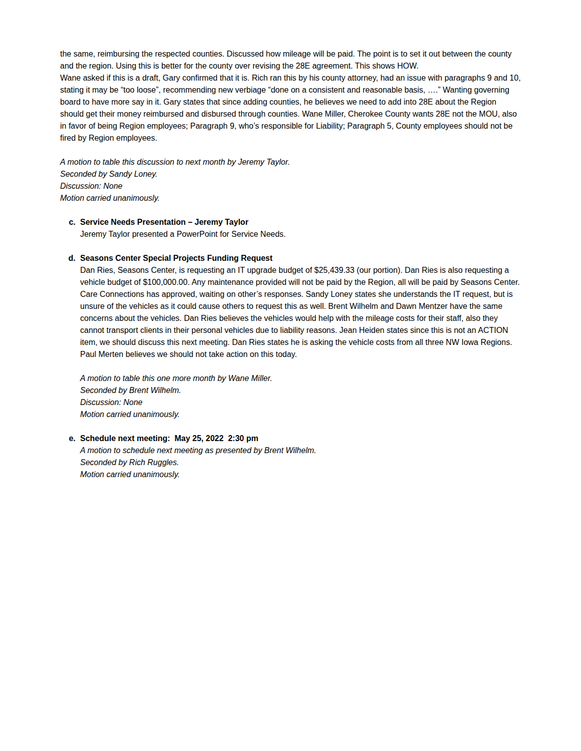the same, reimbursing the respected counties. Discussed how mileage will be paid. The point is to set it out between the county and the region. Using this is better for the county over revising the 28E agreement. This shows HOW.
Wane asked if this is a draft, Gary confirmed that it is. Rich ran this by his county attorney, had an issue with paragraphs 9 and 10, stating it may be “too loose”, recommending new verbiage “done on a consistent and reasonable basis, ….” Wanting governing board to have more say in it. Gary states that since adding counties, he believes we need to add into 28E about the Region should get their money reimbursed and disbursed through counties. Wane Miller, Cherokee County wants 28E not the MOU, also in favor of being Region employees; Paragraph 9, who’s responsible for Liability; Paragraph 5, County employees should not be fired by Region employees.
A motion to table this discussion to next month by Jeremy Taylor.
Seconded by Sandy Loney.
Discussion: None
Motion carried unanimously.
Service Needs Presentation – Jeremy Taylor
Jeremy Taylor presented a PowerPoint for Service Needs.
Seasons Center Special Projects Funding Request
Dan Ries, Seasons Center, is requesting an IT upgrade budget of $25,439.33 (our portion). Dan Ries is also requesting a vehicle budget of $100,000.00. Any maintenance provided will not be paid by the Region, all will be paid by Seasons Center. Care Connections has approved, waiting on other’s responses. Sandy Loney states she understands the IT request, but is unsure of the vehicles as it could cause others to request this as well. Brent Wilhelm and Dawn Mentzer have the same concerns about the vehicles. Dan Ries believes the vehicles would help with the mileage costs for their staff, also they cannot transport clients in their personal vehicles due to liability reasons. Jean Heiden states since this is not an ACTION item, we should discuss this next meeting. Dan Ries states he is asking the vehicle costs from all three NW Iowa Regions. Paul Merten believes we should not take action on this today.
A motion to table this one more month by Wane Miller.
Seconded by Brent Wilhelm.
Discussion: None
Motion carried unanimously.
Schedule next meeting: May 25, 2022 2:30 pm
A motion to schedule next meeting as presented by Brent Wilhelm.
Seconded by Rich Ruggles.
Motion carried unanimously.